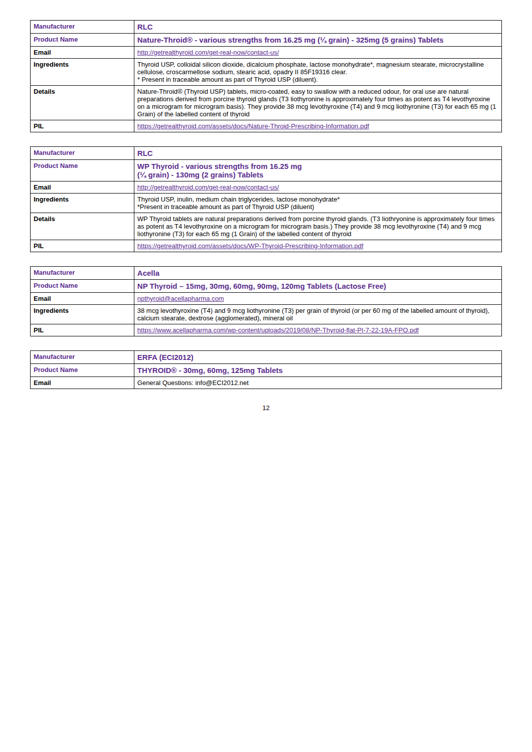| Manufacturer | RLC |
| Product Name | Nature-Throid® - various strengths from 16.25 mg (¼ grain) - 325mg (5 grains) Tablets |
| Email | http://getrealthyroid.com/get-real-now/contact-us/ |
| Ingredients | Thyroid USP, colloidal silicon dioxide, dicalcium phosphate, lactose monohydrate*, magnesium stearate, microcrystalline cellulose, croscarmellose sodium, stearic acid, opadry II 85F19316 clear. * Present in traceable amount as part of Thyroid USP (diluent). |
| Details | Nature-Throid® (Thyroid USP) tablets, micro-coated, easy to swallow with a reduced odour, for oral use are natural preparations derived from porcine thyroid glands (T3 liothyronine is approximately four times as potent as T4 levothyroxine on a microgram for microgram basis). They provide 38 mcg levothyroxine (T4) and 9 mcg liothyronine (T3) for each 65 mg (1 Grain) of the labelled content of thyroid |
| PIL | https://getrealthyroid.com/assets/docs/Nature-Throid-Prescribing-Information.pdf |
| Manufacturer | RLC |
| Product Name | WP Thyroid - various strengths from 16.25 mg (¼ grain) - 130mg (2 grains) Tablets |
| Email | http://getrealthyroid.com/get-real-now/contact-us/ |
| Ingredients | Thyroid USP, inulin, medium chain triglycerides, lactose monohydrate* *Present in traceable amount as part of Thyroid USP (diluent) |
| Details | WP Thyroid tablets are natural preparations derived from porcine thyroid glands. (T3 liothryonine is approximately four times as potent as T4 levothyroxine on a microgram for microgram basis.) They provide 38 mcg levothyroxine (T4) and 9 mcg liothyronine (T3) for each 65 mg (1 Grain) of the labelled content of thyroid |
| PIL | https://getrealthyroid.com/assets/docs/WP-Thyroid-Prescribing-Information.pdf |
| Manufacturer | Acella |
| Product Name | NP Thyroid – 15mg, 30mg, 60mg, 90mg, 120mg Tablets (Lactose Free) |
| Email | npthyroid@acellapharma.com |
| Ingredients | 38 mcg levothyroxine (T4) and 9 mcg liothyronine (T3) per grain of thyroid (or per 60 mg of the labelled amount of thyroid), calcium stearate, dextrose (agglomerated), mineral oil |
| PIL | https://www.acellapharma.com/wp-content/uploads/2019/08/NP-Thyroid-flat-PI-7-22-19A-FPO.pdf |
| Manufacturer | ERFA (ECI2012) |
| Product Name | THYROID® - 30mg, 60mg, 125mg Tablets |
| Email | General Questions: info@ECI2012.net |
12